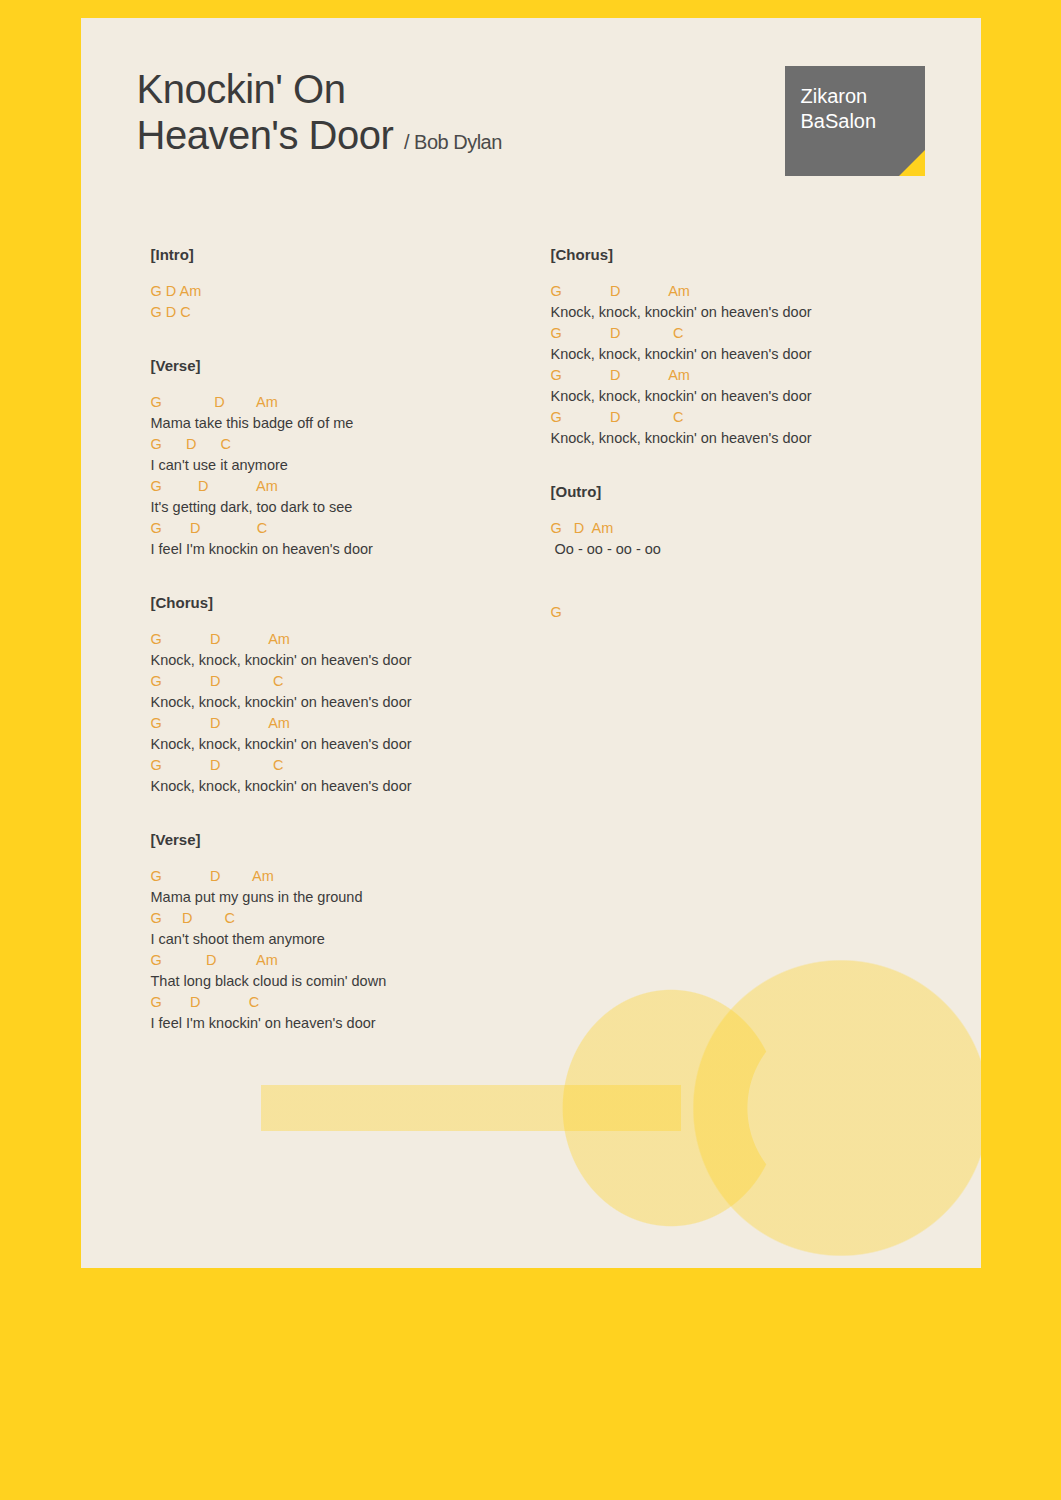Knockin' On
Heaven's Door / Bob Dylan
Zikaron
BaSalon
[Intro]
G D Am
G D C
[Verse]
G             D        Am
Mama take this badge off of me
G      D      C
I can't use it anymore
G         D            Am
It's getting dark, too dark to see
G       D              C
I feel I'm knockin on heaven's door
[Chorus]
G            D            Am
Knock, knock, knockin' on heaven's door
G            D             C
Knock, knock, knockin' on heaven's door
G            D            Am
Knock, knock, knockin' on heaven's door
G            D             C
Knock, knock, knockin' on heaven's door
[Verse]
G            D        Am
Mama put my guns in the ground
G     D        C
I can't shoot them anymore
G           D          Am
That long black cloud is comin' down
G       D            C
I feel I'm knockin' on heaven's door
[Chorus]
G            D            Am
Knock, knock, knockin' on heaven's door
G            D             C
Knock, knock, knockin' on heaven's door
G            D            Am
Knock, knock, knockin' on heaven's door
G            D             C
Knock, knock, knockin' on heaven's door
[Outro]
G   D  Am
 Oo - oo - oo - oo


G